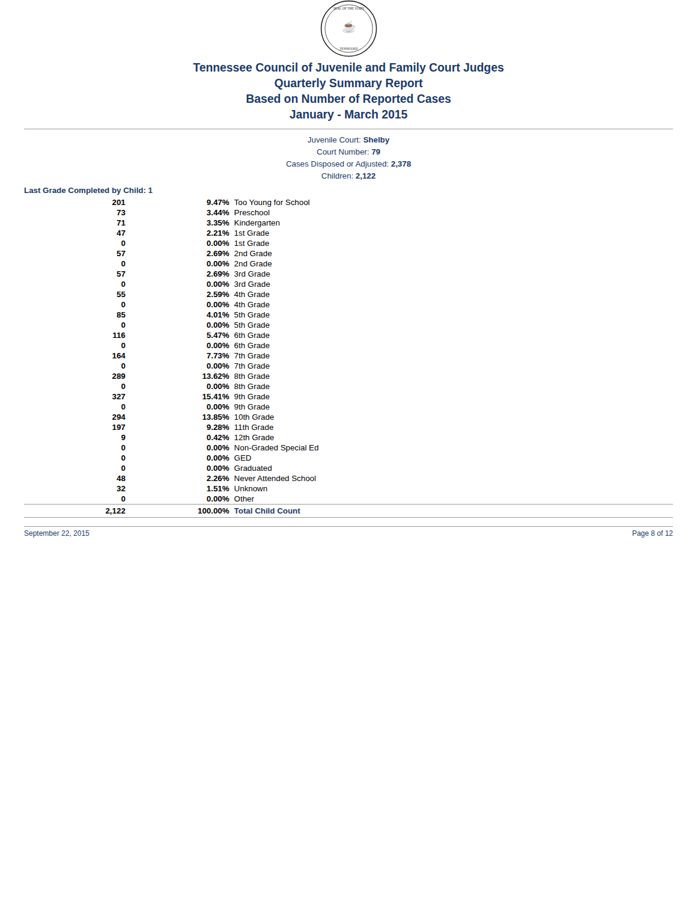Tennessee Council of Juvenile and Family Court Judges Quarterly Summary Report Based on Number of Reported Cases January - March 2015
Juvenile Court: Shelby
Court Number: 79
Cases Disposed or Adjusted: 2,378
Children: 2,122
Last Grade Completed by Child: 1
| 201 | 9.47% | Too Young for School |
| 73 | 3.44% | Preschool |
| 71 | 3.35% | Kindergarten |
| 47 | 2.21% | 1st Grade |
| 0 | 0.00% | 1st Grade |
| 57 | 2.69% | 2nd Grade |
| 0 | 0.00% | 2nd Grade |
| 57 | 2.69% | 3rd Grade |
| 0 | 0.00% | 3rd Grade |
| 55 | 2.59% | 4th Grade |
| 0 | 0.00% | 4th Grade |
| 85 | 4.01% | 5th Grade |
| 0 | 0.00% | 5th Grade |
| 116 | 5.47% | 6th Grade |
| 0 | 0.00% | 6th Grade |
| 164 | 7.73% | 7th Grade |
| 0 | 0.00% | 7th Grade |
| 289 | 13.62% | 8th Grade |
| 0 | 0.00% | 8th Grade |
| 327 | 15.41% | 9th Grade |
| 0 | 0.00% | 9th Grade |
| 294 | 13.85% | 10th Grade |
| 197 | 9.28% | 11th Grade |
| 9 | 0.42% | 12th Grade |
| 0 | 0.00% | Non-Graded Special Ed |
| 0 | 0.00% | GED |
| 0 | 0.00% | Graduated |
| 48 | 2.26% | Never Attended School |
| 32 | 1.51% | Unknown |
| 0 | 0.00% | Other |
| 2,122 | 100.00% | Total Child Count |
September 22, 2015 Page 8 of 12